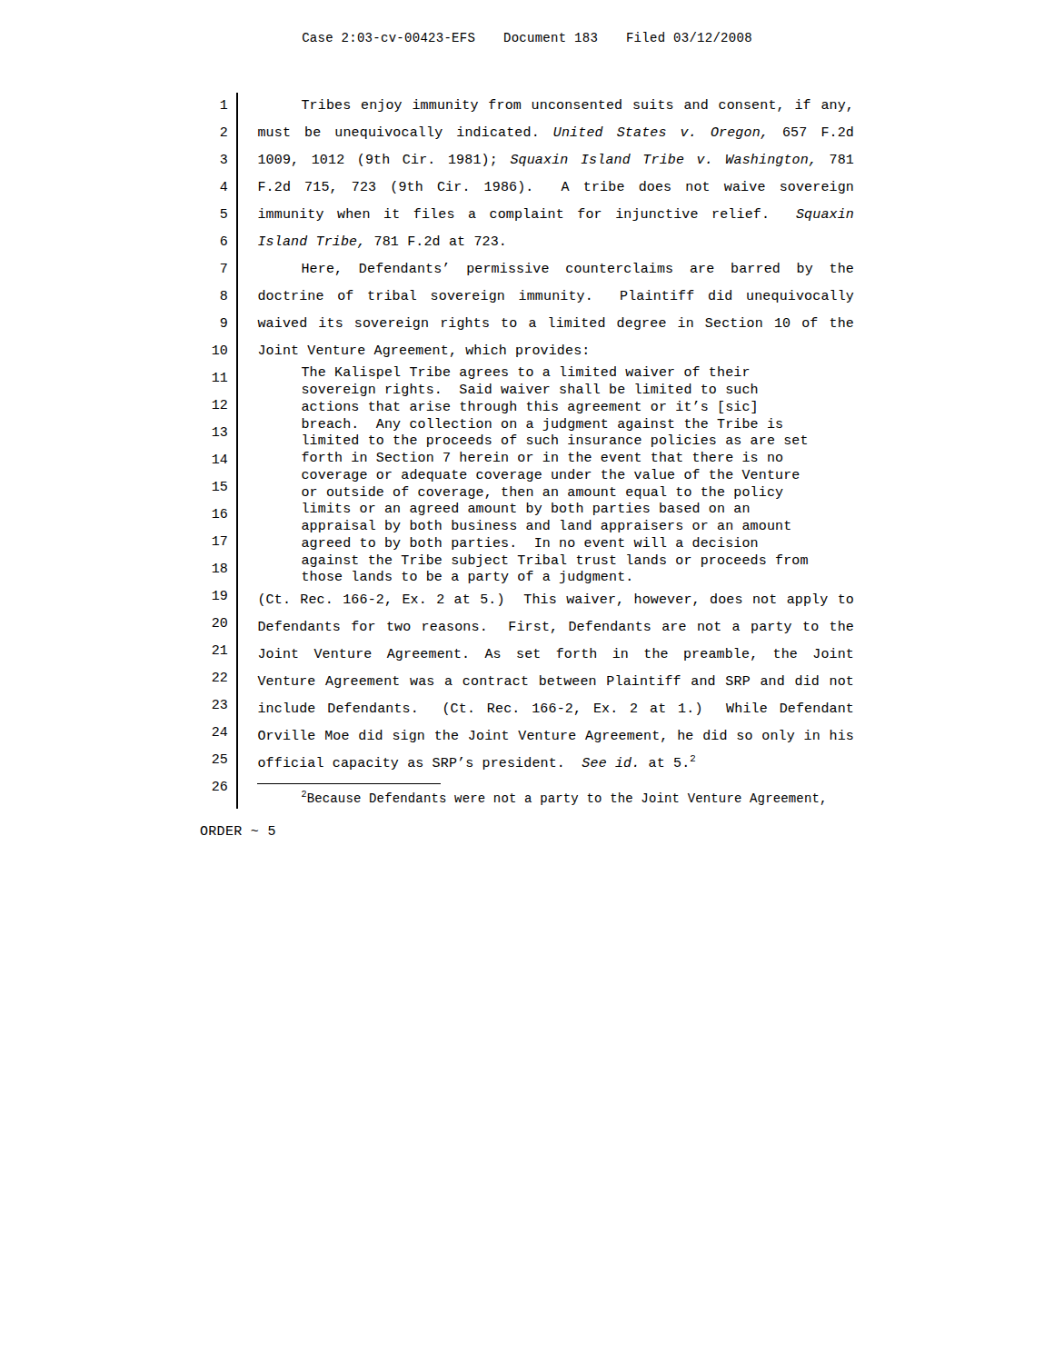Case 2:03-cv-00423-EFS Document 183 Filed 03/12/2008
1
2
3
4
5
6
7
8
9
10
11
12
13
14
15
16
17
18
19
20
21
22
23
24
25
26
Tribes enjoy immunity from unconsented suits and consent, if any, must be unequivocally indicated. United States v. Oregon, 657 F.2d 1009, 1012 (9th Cir. 1981); Squaxin Island Tribe v. Washington, 781 F.2d 715, 723 (9th Cir. 1986). A tribe does not waive sovereign immunity when it files a complaint for injunctive relief. Squaxin Island Tribe, 781 F.2d at 723.
Here, Defendants’ permissive counterclaims are barred by the doctrine of tribal sovereign immunity. Plaintiff did unequivocally waived its sovereign rights to a limited degree in Section 10 of the Joint Venture Agreement, which provides:
The Kalispel Tribe agrees to a limited waiver of their sovereign rights. Said waiver shall be limited to such actions that arise through this agreement or it’s [sic] breach. Any collection on a judgment against the Tribe is limited to the proceeds of such insurance policies as are set forth in Section 7 herein or in the event that there is no coverage or adequate coverage under the value of the Venture or outside of coverage, then an amount equal to the policy limits or an agreed amount by both parties based on an appraisal by both business and land appraisers or an amount agreed to by both parties. In no event will a decision against the Tribe subject Tribal trust lands or proceeds from those lands to be a party of a judgment.
(Ct. Rec. 166-2, Ex. 2 at 5.) This waiver, however, does not apply to Defendants for two reasons. First, Defendants are not a party to the Joint Venture Agreement. As set forth in the preamble, the Joint Venture Agreement was a contract between Plaintiff and SRP and did not include Defendants. (Ct. Rec. 166-2, Ex. 2 at 1.) While Defendant Orville Moe did sign the Joint Venture Agreement, he did so only in his official capacity as SRP’s president. See id. at 5.2
2Because Defendants were not a party to the Joint Venture Agreement,
ORDER ~ 5